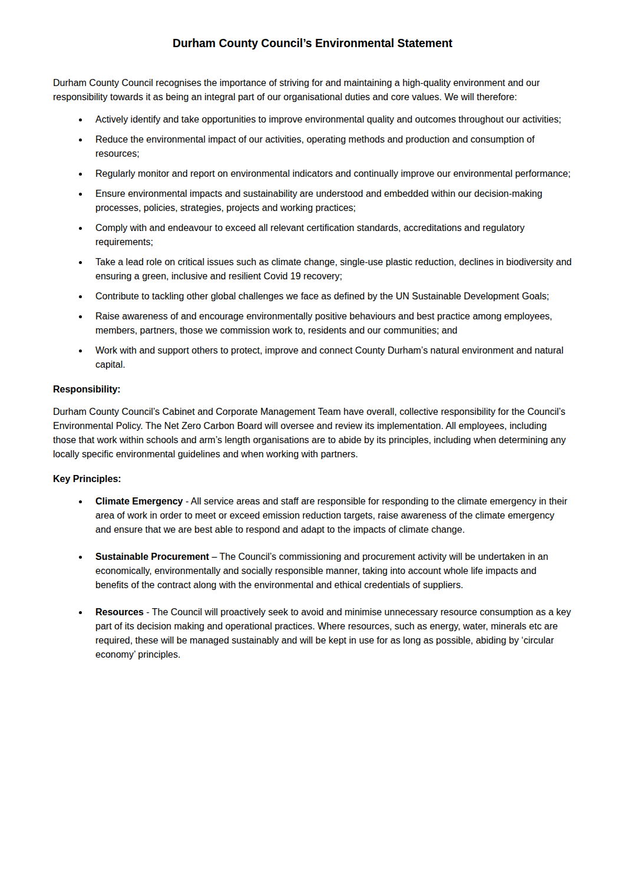Durham County Council’s Environmental Statement
Durham County Council recognises the importance of striving for and maintaining a high-quality environment and our responsibility towards it as being an integral part of our organisational duties and core values. We will therefore:
Actively identify and take opportunities to improve environmental quality and outcomes throughout our activities;
Reduce the environmental impact of our activities, operating methods and production and consumption of resources;
Regularly monitor and report on environmental indicators and continually improve our environmental performance;
Ensure environmental impacts and sustainability are understood and embedded within our decision-making processes, policies, strategies, projects and working practices;
Comply with and endeavour to exceed all relevant certification standards, accreditations and regulatory requirements;
Take a lead role on critical issues such as climate change, single-use plastic reduction, declines in biodiversity and ensuring a green, inclusive and resilient Covid 19 recovery;
Contribute to tackling other global challenges we face as defined by the UN Sustainable Development Goals;
Raise awareness of and encourage environmentally positive behaviours and best practice among employees, members, partners, those we commission work to, residents and our communities; and
Work with and support others to protect, improve and connect County Durham’s natural environment and natural capital.
Responsibility:
Durham County Council’s Cabinet and Corporate Management Team have overall, collective responsibility for the Council’s Environmental Policy. The Net Zero Carbon Board will oversee and review its implementation. All employees, including those that work within schools and arm’s length organisations are to abide by its principles, including when determining any locally specific environmental guidelines and when working with partners.
Key Principles:
Climate Emergency - All service areas and staff are responsible for responding to the climate emergency in their area of work in order to meet or exceed emission reduction targets, raise awareness of the climate emergency and ensure that we are best able to respond and adapt to the impacts of climate change.
Sustainable Procurement – The Council’s commissioning and procurement activity will be undertaken in an economically, environmentally and socially responsible manner, taking into account whole life impacts and benefits of the contract along with the environmental and ethical credentials of suppliers.
Resources - The Council will proactively seek to avoid and minimise unnecessary resource consumption as a key part of its decision making and operational practices. Where resources, such as energy, water, minerals etc are required, these will be managed sustainably and will be kept in use for as long as possible, abiding by ‘circular economy’ principles.